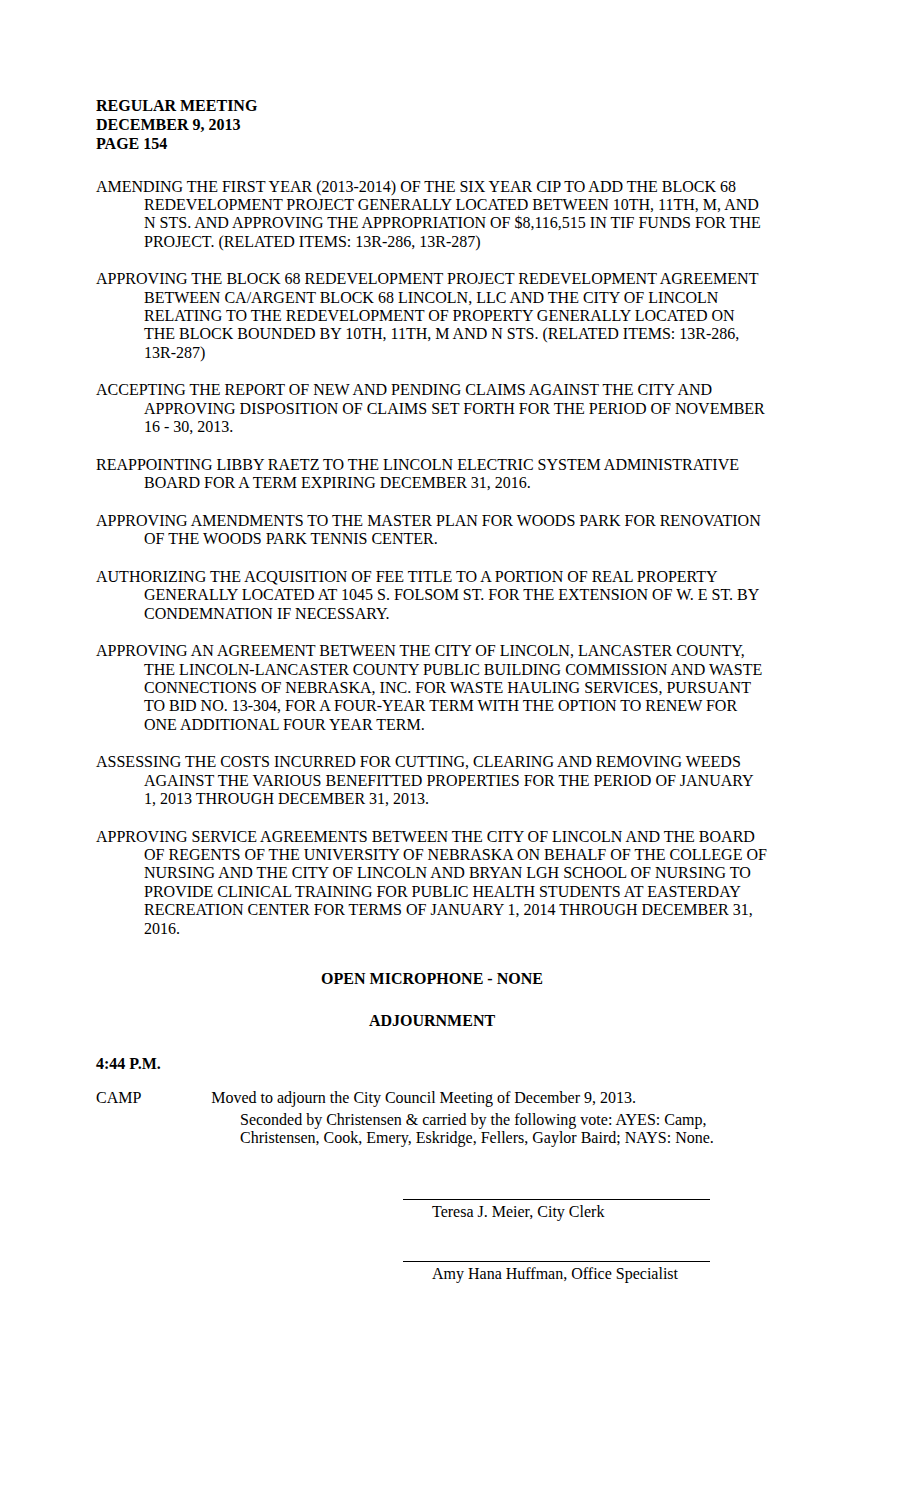REGULAR MEETING
DECEMBER 9, 2013
PAGE 154
AMENDING THE FIRST YEAR (2013-2014) OF THE SIX YEAR CIP TO ADD THE BLOCK 68 REDEVELOPMENT PROJECT GENERALLY LOCATED BETWEEN 10TH, 11TH, M, AND N STS. AND APPROVING THE APPROPRIATION OF $8,116,515 IN TIF FUNDS FOR THE PROJECT. (RELATED ITEMS: 13R-286, 13R-287)
APPROVING THE BLOCK 68 REDEVELOPMENT PROJECT REDEVELOPMENT AGREEMENT BETWEEN CA/ARGENT BLOCK 68 LINCOLN, LLC AND THE CITY OF LINCOLN RELATING TO THE REDEVELOPMENT OF PROPERTY GENERALLY LOCATED ON THE BLOCK BOUNDED BY 10TH, 11TH, M AND N STS. (RELATED ITEMS: 13R-286, 13R-287)
ACCEPTING THE REPORT OF NEW AND PENDING CLAIMS AGAINST THE CITY AND APPROVING DISPOSITION OF CLAIMS SET FORTH FOR THE PERIOD OF NOVEMBER 16 - 30, 2013.
REAPPOINTING LIBBY RAETZ TO THE LINCOLN ELECTRIC SYSTEM ADMINISTRATIVE BOARD FOR A TERM EXPIRING DECEMBER 31, 2016.
APPROVING AMENDMENTS TO THE MASTER PLAN FOR WOODS PARK FOR RENOVATION OF THE WOODS PARK TENNIS CENTER.
AUTHORIZING THE ACQUISITION OF FEE TITLE TO A PORTION OF REAL PROPERTY GENERALLY LOCATED AT 1045 S. FOLSOM ST. FOR THE EXTENSION OF W. E ST. BY CONDEMNATION IF NECESSARY.
APPROVING AN AGREEMENT BETWEEN THE CITY OF LINCOLN, LANCASTER COUNTY, THE LINCOLN-LANCASTER COUNTY PUBLIC BUILDING COMMISSION AND WASTE CONNECTIONS OF NEBRASKA, INC. FOR WASTE HAULING SERVICES, PURSUANT TO BID NO. 13-304, FOR A FOUR-YEAR TERM WITH THE OPTION TO RENEW FOR ONE ADDITIONAL FOUR YEAR TERM.
ASSESSING THE COSTS INCURRED FOR CUTTING, CLEARING AND REMOVING WEEDS AGAINST THE VARIOUS BENEFITTED PROPERTIES FOR THE PERIOD OF JANUARY 1, 2013 THROUGH DECEMBER 31, 2013.
APPROVING SERVICE AGREEMENTS BETWEEN THE CITY OF LINCOLN AND THE BOARD OF REGENTS OF THE UNIVERSITY OF NEBRASKA ON BEHALF OF THE COLLEGE OF NURSING AND THE CITY OF LINCOLN AND BRYAN LGH SCHOOL OF NURSING TO PROVIDE CLINICAL TRAINING FOR PUBLIC HEALTH STUDENTS AT EASTERDAY RECREATION CENTER FOR TERMS OF JANUARY 1, 2014 THROUGH DECEMBER 31, 2016.
OPEN MICROPHONE - NONE
ADJOURNMENT
4:44 P.M.
CAMP
Moved to adjourn the City Council Meeting of December 9, 2013.
Seconded by Christensen & carried by the following vote: AYES: Camp, Christensen, Cook, Emery, Eskridge, Fellers, Gaylor Baird; NAYS: None.
Teresa J. Meier, City Clerk
Amy Hana Huffman, Office Specialist